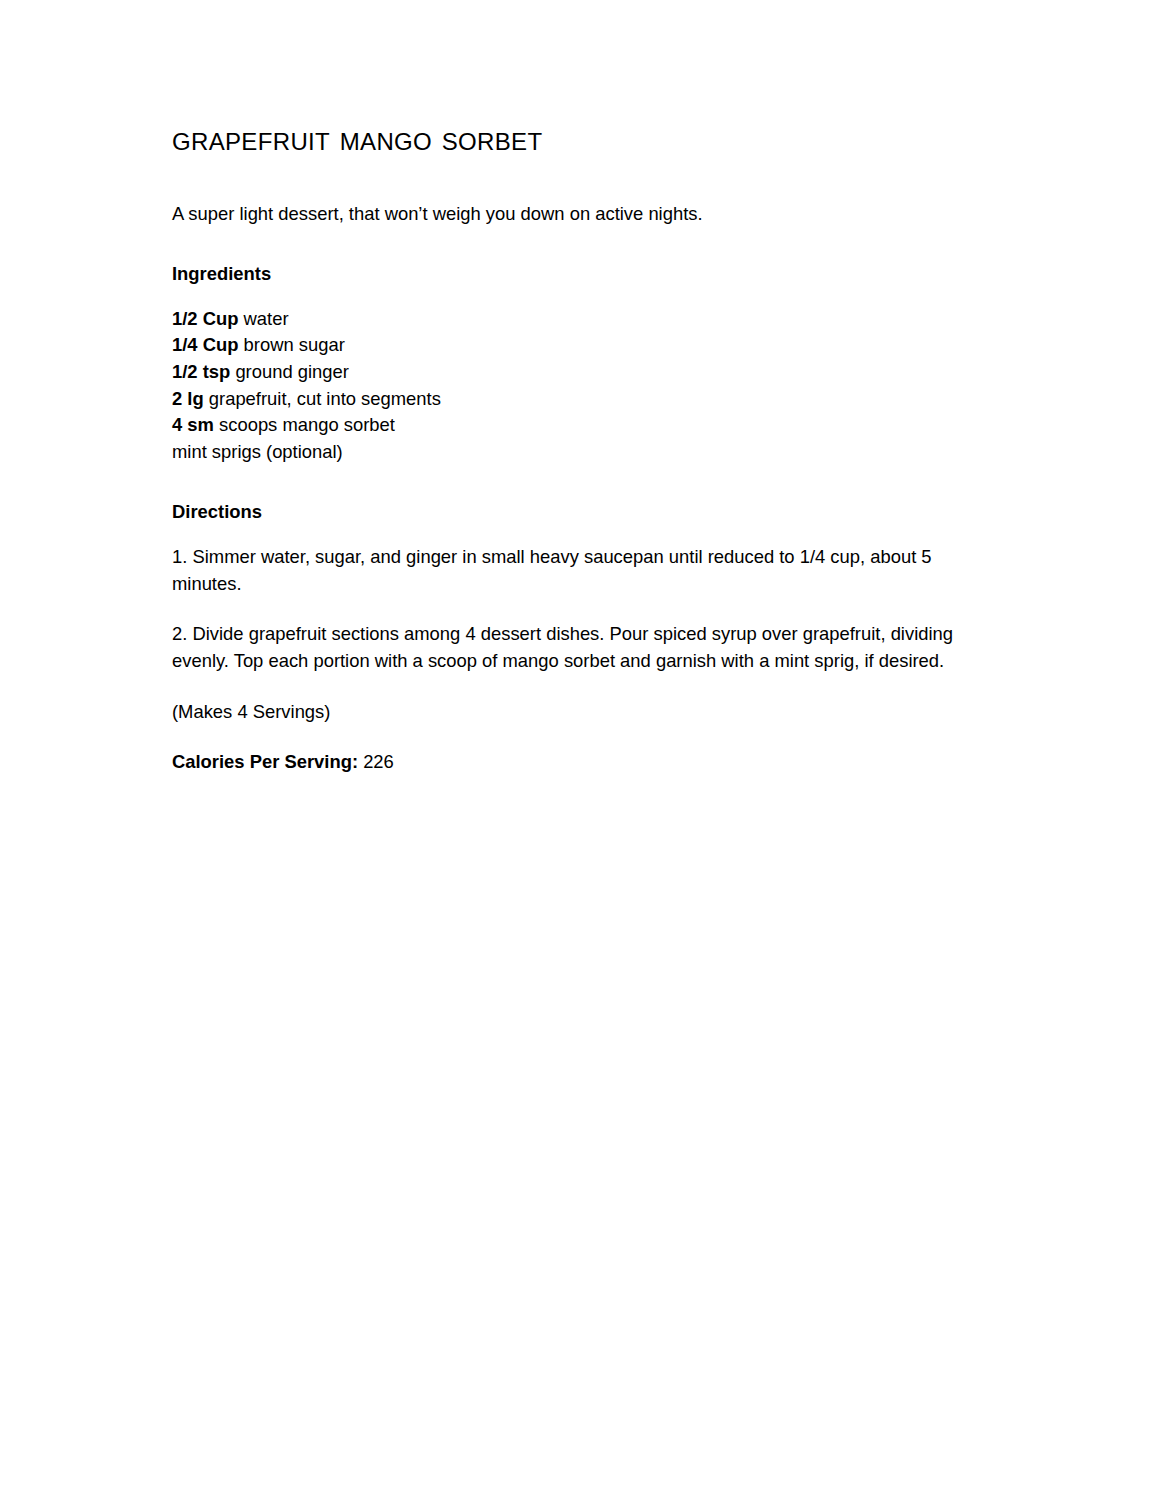Grapefruit Mango Sorbet
A super light dessert, that won’t weigh you down on active nights.
Ingredients
1/2 Cup water
1/4 Cup brown sugar
1/2 tsp ground ginger
2 lg grapefruit, cut into segments
4 sm scoops mango sorbet
mint sprigs (optional)
Directions
Simmer water, sugar, and ginger in small heavy saucepan until reduced to 1/4 cup, about 5 minutes.
Divide grapefruit sections among 4 dessert dishes. Pour spiced syrup over grapefruit, dividing evenly. Top each portion with a scoop of mango sorbet and garnish with a mint sprig, if desired.
(Makes 4 Servings)
Calories Per Serving: 226